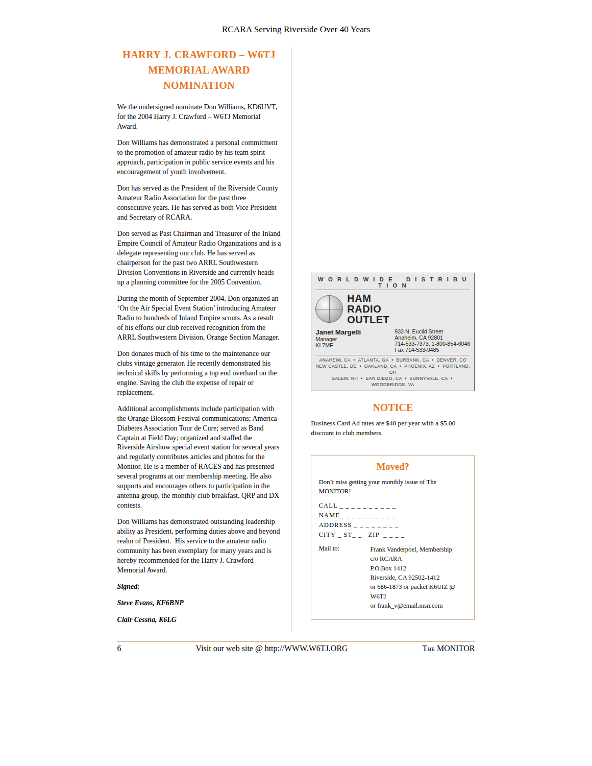RCARA Serving Riverside Over 40 Years
HARRY J. CRAWFORD – W6TJ
MEMORIAL AWARD
NOMINATION
We the undersigned nominate Don Williams, KD6UVT, for the 2004 Harry J. Crawford – W6TJ Memorial Award.
Don Williams has demonstrated a personal commitment to the promotion of amateur radio by his team spirit approach, participation in public service events and his encouragement of youth involvement.
Don has served as the President of the Riverside County Amateur Radio Association for the past three consecutive years. He has served as both Vice President and Secretary of RCARA.
Don served as Past Chairman and Treasurer of the Inland Empire Council of Amateur Radio Organizations and is a delegate representing our club. He has served as chairperson for the past two ARRL Southwestern Division Conventions in Riverside and currently heads up a planning committee for the 2005 Convention.
During the month of September 2004, Don organized an ‘On the Air Special Event Station’ introducing Amateur Radio to hundreds of Inland Empire scouts. As a result of his efforts our club received recognition from the ARRL Southwestern Division, Orange Section Manager.
Don donates much of his time to the maintenance our clubs vintage generator. He recently demonstrated his technical skills by performing a top end overhaul on the engine. Saving the club the expense of repair or replacement.
Additional accomplishments include participation with the Orange Blossom Festival communications; America Diabetes Association Tour de Cure; served as Band Captain at Field Day; organized and staffed the Riverside Airshow special event station for several years and regularly contributes articles and photos for the Monitor. He is a member of RACES and has presented several programs at our membership meeting. He also supports and encourages others to participation in the antenna group, the monthly club breakfast, QRP and DX contests.
Don Williams has demonstrated outstanding leadership ability as President, performing duties above and beyond realm of President. His service to the amateur radio community has been exemplary for many years and is hereby recommended for the Harry J. Crawford Memorial Award.
Signed:
Steve Evans, KF6BNP
Clair Cessna, K6LG
W O R L D W I D E D I S T R I B U T I O N
HAM RADIO OUTLET
Janet Margelli
Manager
KL7MF
933 N. Euclid Street
Anaheim, CA 92801
714-533-7373, 1-800-854-6046
Fax 714-533-9485
ANAHEIM, CA • ATLANTA, GA • BURBANK, CA • DENVER, CO
NEW CASTLE, DE • OAKLAND, CA • PHOENIX, AZ • PORTLAND, OR
SALEM, NH • SAN DIEGO, CA • SUNNYVALE, CA • WOODBRIDGE, VA
NOTICE
Business Card Ad rates are $40 per year with a $5.00 discount to club members.
Moved?
Don’t miss getting your monthly issue of The MONITOR!
CALL _ _ _ _ _ _ _ _ _ _
NAME_ _ _ _ _ _ _ _ _ _
ADDRESS _ _ _ _ _ _ _ _
CITY _ ST_ _ ZIP _ _ _ _
Mail to:
Frank Vanderpoel, Membership
c/o RCARA
P.O.Box 1412
Riverside, CA 92502-1412
or 686-1873 or packet K6UIZ @ W6TJ
or frank_v@email.msn.com
6
Visit our web site @ http://WWW.W6TJ.ORG
The MONITOR